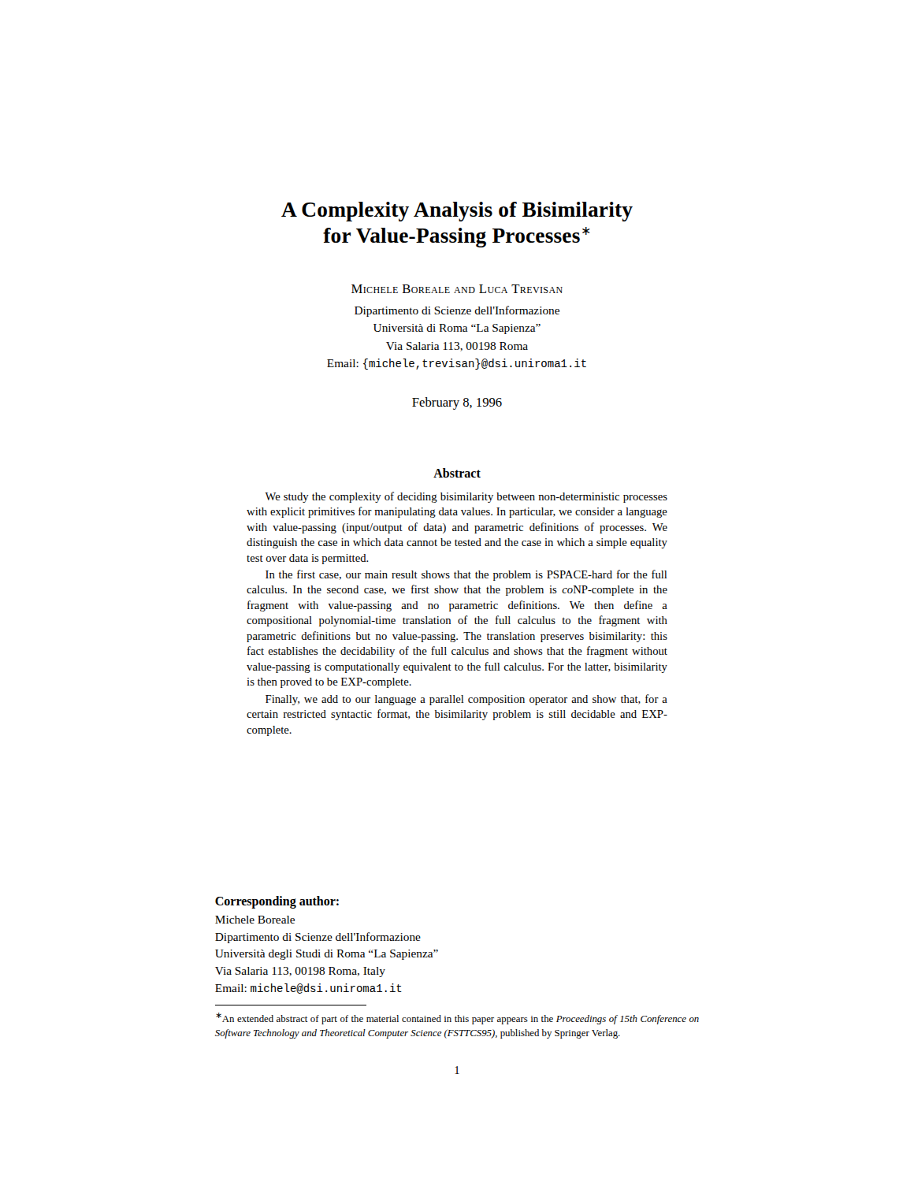A Complexity Analysis of Bisimilarity
for Value-Passing Processes∗
Michele Boreale and Luca Trevisan
Dipartimento di Scienze dell'Informazione
Università di Roma “La Sapienza”
Via Salaria 113, 00198 Roma
Email: {michele,trevisan}@dsi.uniroma1.it
February 8, 1996
Abstract
We study the complexity of deciding bisimilarity between non-deterministic processes with explicit primitives for manipulating data values. In particular, we consider a language with value-passing (input/output of data) and parametric definitions of processes. We distinguish the case in which data cannot be tested and the case in which a simple equality test over data is permitted.
In the first case, our main result shows that the problem is PSPACE-hard for the full calculus. In the second case, we first show that the problem is co NP-complete in the fragment with value-passing and no parametric definitions. We then define a compositional polynomial-time translation of the full calculus to the fragment with parametric definitions but no value-passing. The translation preserves bisimilarity: this fact establishes the decidability of the full calculus and shows that the fragment without value-passing is computationally equivalent to the full calculus. For the latter, bisimilarity is then proved to be EXP-complete.
Finally, we add to our language a parallel composition operator and show that, for a certain restricted syntactic format, the bisimilarity problem is still decidable and EXP-complete.
Corresponding author:
Michele Boreale
Dipartimento di Scienze dell'Informazione
Università degli Studi di Roma “La Sapienza”
Via Salaria 113, 00198 Roma, Italy
Email: michele@dsi.uniroma1.it
∗An extended abstract of part of the material contained in this paper appears in the Proceedings of 15th Conference on Software Technology and Theoretical Computer Science (FSTTCS95), published by Springer Verlag.
1